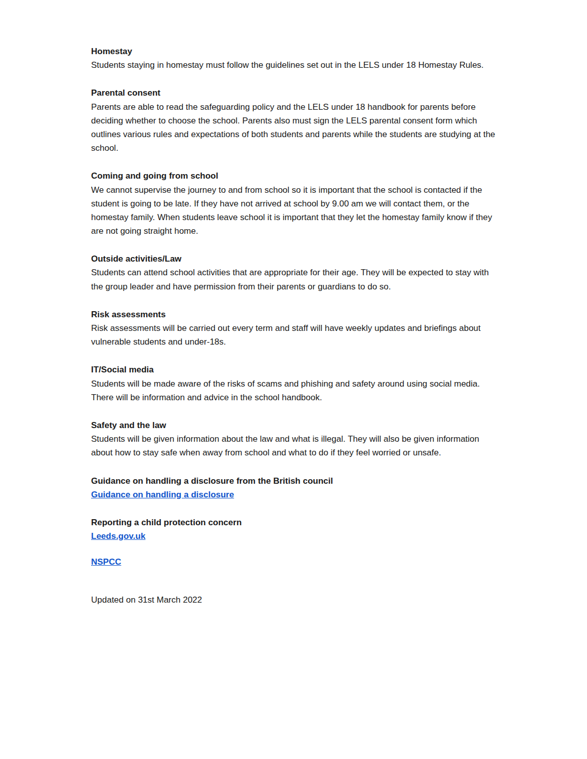Homestay
Students staying in homestay must follow the guidelines set out in the LELS under 18 Homestay Rules.
Parental consent
Parents are able to read the safeguarding policy and the LELS under 18 handbook for parents before deciding whether to choose the school. Parents also must sign the LELS parental consent form which outlines various rules and expectations of both students and parents while the students are studying at the school.
Coming and going from school
We cannot supervise the journey to and from school so it is important that the school is contacted if the student is going to be late. If they have not arrived at school by 9.00 am we will contact them, or the homestay family. When students leave school it is important that they let the homestay family know if they are not going straight home.
Outside activities/Law
Students can attend school activities that are appropriate for their age. They will be expected to stay with the group leader and have permission from their parents or guardians to do so.
Risk assessments
Risk assessments will be carried out every term and staff will have weekly updates and briefings about vulnerable students and under-18s.
IT/Social media
Students will be made aware of the risks of scams and phishing and safety around using social media. There will be information and advice in the school handbook.
Safety and the law
Students will be given information about the law and what is illegal. They will also be given information about how to stay safe when away from school and what to do if they feel worried or unsafe.
Guidance on handling a disclosure from the British council
Guidance on handling a disclosure
Reporting a child protection concern
Leeds.gov.uk
NSPCC
Updated on 31st March 2022